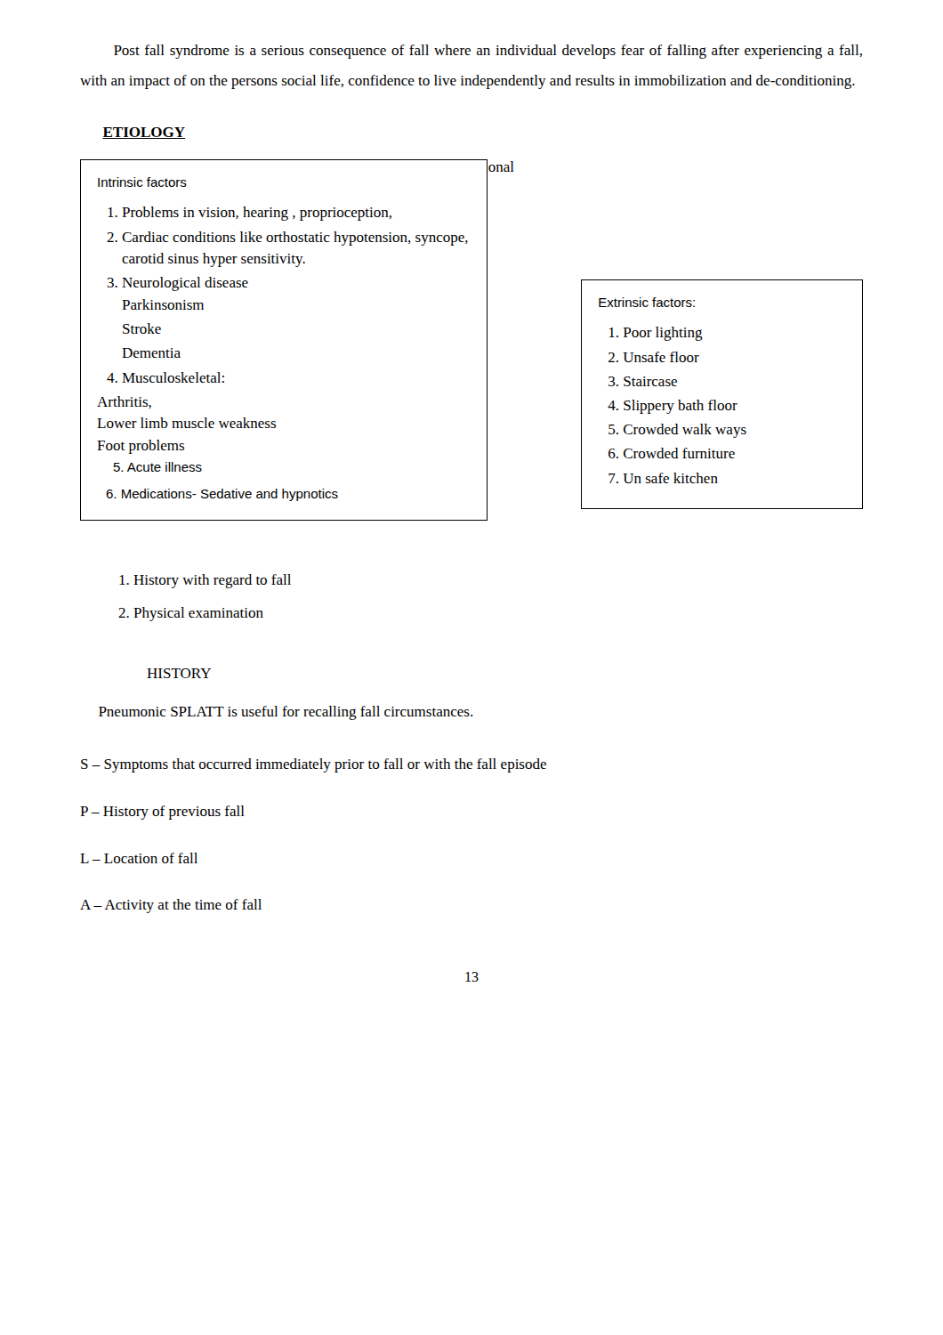Post fall syndrome is a serious consequence of fall where an individual develops fear of falling after experiencing a fall, with an impact of on the persons social life, confidence to live independently and results in immobilization and de-conditioning.
ETIOLOGY
Falls is multifactorial. They may be Intrinsic/ extrinsic/ situational
Intrinsic factors
Problems in vision, hearing , proprioception,
Cardiac conditions like orthostatic hypotension, syncope, carotid sinus hyper sensitivity.
Neurological disease
Parkinsonism
Stroke
Dementia
Musculoskeletal:
Arthritis,
Lower limb muscle weakness
Foot problems
5. Acute illness
6. Medications- Sedative and hypnotics
Extrinsic factors:
Poor lighting
Unsafe floor
Staircase
Slippery bath floor
Crowded walk ways
Crowded furniture
Un safe kitchen
History with regard to fall
Physical examination
HISTORY
Pneumonic SPLATT is useful for recalling fall circumstances.
S – Symptoms that occurred immediately prior to fall or with the fall episode
P – History of previous fall
L – Location of fall
A – Activity at the time of fall
13